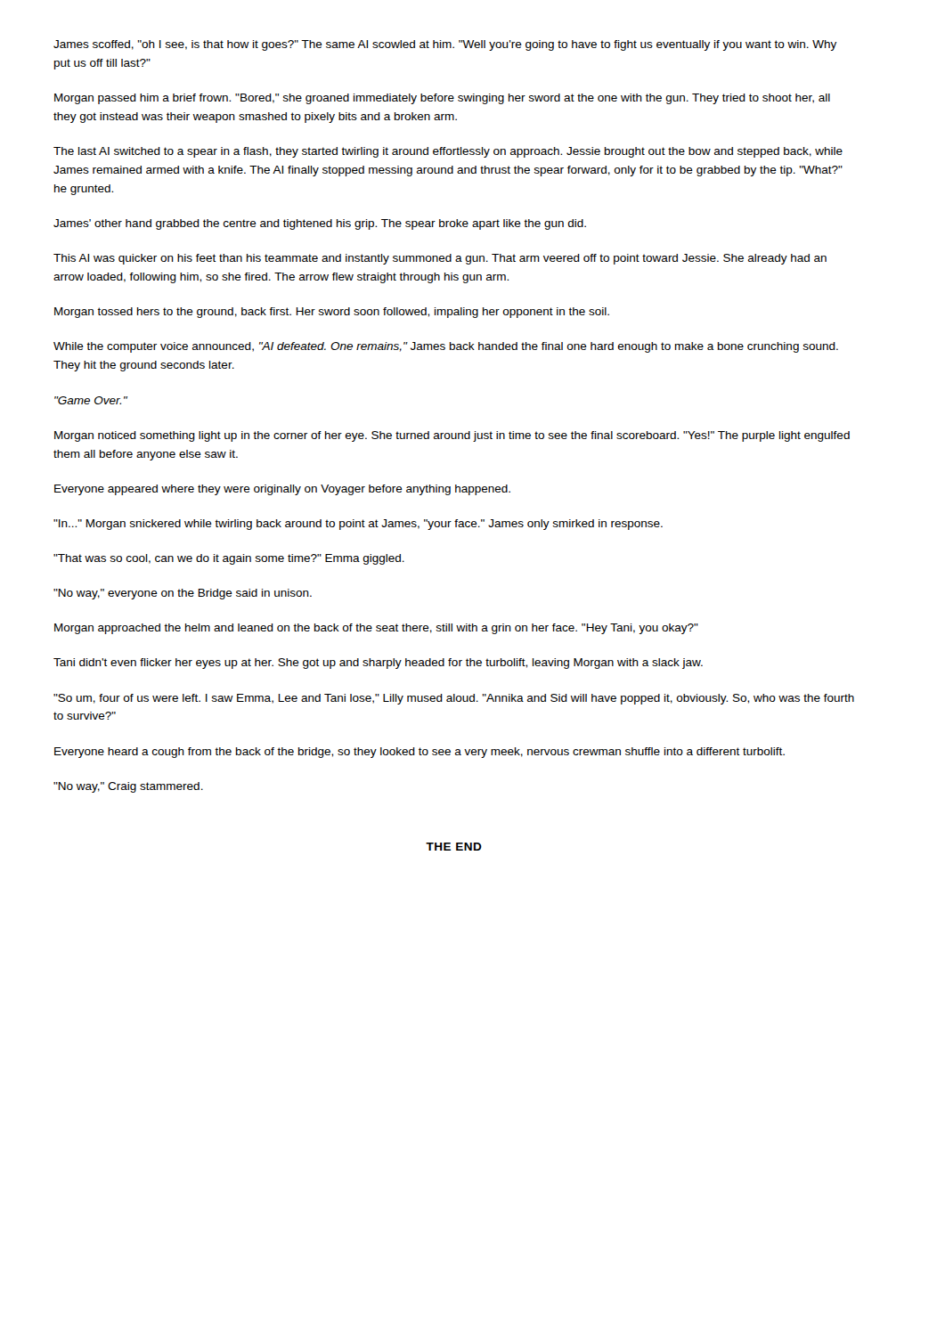James scoffed, "oh I see, is that how it goes?" The same AI scowled at him. "Well you're going to have to fight us eventually if you want to win. Why put us off till last?"
Morgan passed him a brief frown. "Bored," she groaned immediately before swinging her sword at the one with the gun. They tried to shoot her, all they got instead was their weapon smashed to pixely bits and a broken arm.
The last AI switched to a spear in a flash, they started twirling it around effortlessly on approach. Jessie brought out the bow and stepped back, while James remained armed with a knife. The AI finally stopped messing around and thrust the spear forward, only for it to be grabbed by the tip. "What?" he grunted.
James' other hand grabbed the centre and tightened his grip. The spear broke apart like the gun did.
This AI was quicker on his feet than his teammate and instantly summoned a gun. That arm veered off to point toward Jessie. She already had an arrow loaded, following him, so she fired. The arrow flew straight through his gun arm.
Morgan tossed hers to the ground, back first. Her sword soon followed, impaling her opponent in the soil.
While the computer voice announced, "AI defeated. One remains," James back handed the final one hard enough to make a bone crunching sound. They hit the ground seconds later.
"Game Over."
Morgan noticed something light up in the corner of her eye. She turned around just in time to see the final scoreboard. "Yes!" The purple light engulfed them all before anyone else saw it.
Everyone appeared where they were originally on Voyager before anything happened.
"In..." Morgan snickered while twirling back around to point at James, "your face." James only smirked in response.
"That was so cool, can we do it again some time?" Emma giggled.
"No way," everyone on the Bridge said in unison.
Morgan approached the helm and leaned on the back of the seat there, still with a grin on her face. "Hey Tani, you okay?"
Tani didn't even flicker her eyes up at her. She got up and sharply headed for the turbolift, leaving Morgan with a slack jaw.
"So um, four of us were left. I saw Emma, Lee and Tani lose," Lilly mused aloud. "Annika and Sid will have popped it, obviously. So, who was the fourth to survive?"
Everyone heard a cough from the back of the bridge, so they looked to see a very meek, nervous crewman shuffle into a different turbolift.
"No way," Craig stammered.
THE END